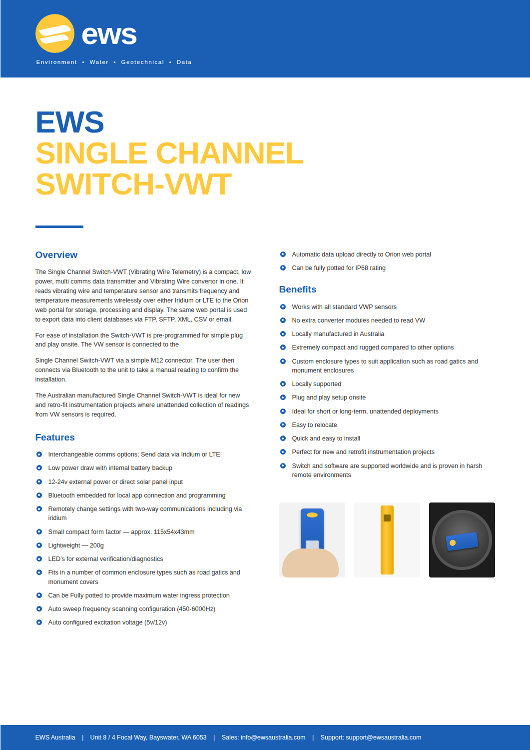ews
Environment • Water • Geotechnical • Data
EWS SINGLE CHANNEL SWITCH-VWT
Overview
The Single Channel Switch-VWT (Vibrating Wire Telemetry) is a compact, low power, multi comms data transmitter and Vibrating Wire convertor in one. It reads vibrating wire and temperature sensor and transmits frequency and temperature measurements wirelessly over either Iridium or LTE to the Orion web portal for storage, processing and display. The same web portal is used to export data into client databases via FTP, SFTP, XML, CSV or email.
For ease of installation the Switch-VWT is pre-programmed for simple plug and play onsite. The VW sensor is connected to the
Single Channel Switch-VWT via a simple M12 connector. The user then connects via Bluetooth to the unit to take a manual reading to confirm the installation.
The Australian manufactured Single Channel Switch-VWT is ideal for new and retro-fit instrumentation projects where unattended collection of readings from VW sensors is required.
Features
Interchangeable comms options; Send data via Iridium or LTE
Low power draw with internal battery backup
12-24v external power or direct solar panel input
Bluetooth embedded for local app connection and programming
Remotely change settings with two-way communications including via iridium
Small compact form factor — approx. 115x54x43mm
Lightweight — 200g
LED’s for external verification/diagnostics
Fits in a number of common enclosure types such as road gatics and monument covers
Can be Fully potted to provide maximum water ingress protection
Auto sweep frequency scanning configuration (450-6000Hz)
Auto configured excitation voltage (5v/12v)
Automatic data upload directly to Orion web portal
Can be fully potted for IP68 rating
Benefits
Works with all standard VWP sensors
No extra converter modules needed to read VW
Locally manufactured in Australia
Extremely compact and rugged compared to other options
Custom enclosure types to suit application such as road gatics and monument enclosures
Locally supported
Plug and play setup onsite
Ideal for short or long-term, unattended deployments
Easy to relocate
Quick and easy to install
Perfect for new and retrofit instrumentation projects
Switch and software are supported worldwide and is proven in harsh remote environments
EWS Australia | Unit 8 / 4 Focal Way, Bayswater, WA 6053 | Sales: info@ewsaustralia.com | Support: support@ewsaustralia.com